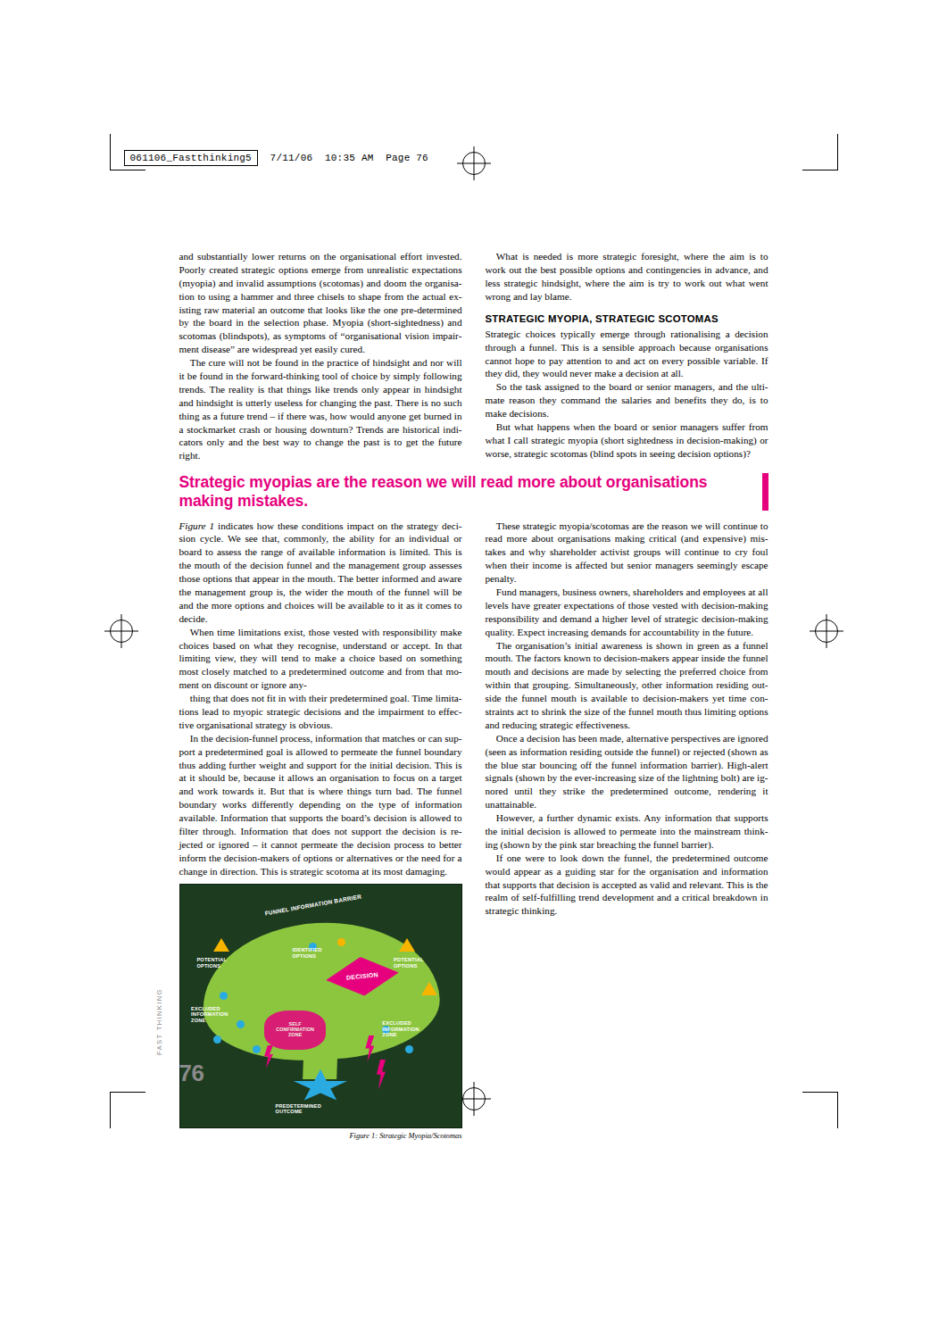061106_Fastthinking5 7/11/06 10:35 AM Page 76
and substantially lower returns on the organisational effort invested. Poorly created strategic options emerge from unrealistic expectations (myopia) and invalid assumptions (scotomas) and doom the organisation to using a hammer and three chisels to shape from the actual existing raw material an outcome that looks like the one pre-determined by the board in the selection phase. Myopia (short-sightedness) and scotomas (blindspots), as symptoms of “organisational vision impairment disease” are widespread yet easily cured.
The cure will not be found in the practice of hindsight and nor will it be found in the forward-thinking tool of choice by simply following trends. The reality is that things like trends only appear in hindsight and hindsight is utterly useless for changing the past. There is no such thing as a future trend – if there was, how would anyone get burned in a stockmarket crash or housing downturn? Trends are historical indicators only and the best way to change the past is to get the future right.
What is needed is more strategic foresight, where the aim is to work out the best possible options and contingencies in advance, and less strategic hindsight, where the aim is try to work out what went wrong and lay blame.
Strategic myopia, strategic scotomas
Strategic choices typically emerge through rationalising a decision through a funnel. This is a sensible approach because organisations cannot hope to pay attention to and act on every possible variable. If they did, they would never make a decision at all.
So the task assigned to the board or senior managers, and the ultimate reason they command the salaries and benefits they do, is to make decisions.
But what happens when the board or senior managers suffer from what I call strategic myopia (short sightedness in decision-making) or worse, strategic scotomas (blind spots in seeing decision options)?
Strategic myopias are the reason we will read more about organisations making mistakes.
Figure 1 indicates how these conditions impact on the strategy decision cycle. We see that, commonly, the ability for an individual or board to assess the range of available information is limited. This is the mouth of the decision funnel and the management group assesses those options that appear in the mouth. The better informed and aware the management group is, the wider the mouth of the funnel will be and the more options and choices will be available to it as it comes to decide.
When time limitations exist, those vested with responsibility make choices based on what they recognise, understand or accept. In that limiting view, they will tend to make a choice based on something most closely matched to a predetermined outcome and from that moment on discount or ignore any-
thing that does not fit in with their predetermined goal. Time limitations lead to myopic strategic decisions and the impairment to effective organisational strategy is obvious.
In the decision-funnel process, information that matches or can support a predetermined goal is allowed to permeate the funnel boundary thus adding further weight and support for the initial decision. This is at it should be, because it allows an organisation to focus on a target and work towards it. But that is where things turn bad. The funnel boundary works differently depending on the type of information available. Information that supports the board’s decision is allowed to filter through. Information that does not support the decision is rejected or ignored – it cannot permeate the decision process to better inform the decision-makers of options or alternatives or the need for a change in direction. This is strategic scotoma at its most damaging.
DECISION
SELF
CONFIRMATION
ZONE
FUNNEL INFORMATION BARRIER
POTENTIAL
OPTIONS
POTENTIAL
OPTIONS
IDENTIFIED
OPTIONS
EXCLUDED
INFORMATION
ZONE
EXCLUDED
INFORMATION
ZONE
PREDETERMINED
OUTCOME
Figure 1: Strategic Myopia/Scotomas
These strategic myopia/scotomas are the reason we will continue to read more about organisations making critical (and expensive) mistakes and why shareholder activist groups will continue to cry foul when their income is affected but senior managers seemingly escape penalty.
Fund managers, business owners, shareholders and employees at all levels have greater expectations of those vested with decision-making responsibility and demand a higher level of strategic decision-making quality. Expect increasing demands for accountability in the future.
The organisation’s initial awareness is shown in green as a funnel mouth. The factors known to decision-makers appear inside the funnel mouth and decisions are made by selecting the preferred choice from within that grouping. Simultaneously, other information residing outside the funnel mouth is available to decision-makers yet time constraints act to shrink the size of the funnel mouth thus limiting options and reducing strategic effectiveness.
Once a decision has been made, alternative perspectives are ignored (seen as information residing outside the funnel) or rejected (shown as the blue star bouncing off the funnel information barrier). High-alert signals (shown by the ever-increasing size of the lightning bolt) are ignored until they strike the predetermined outcome, rendering it unattainable.
However, a further dynamic exists. Any information that supports the initial decision is allowed to permeate into the mainstream thinking (shown by the pink star breaching the funnel barrier).
If one were to look down the funnel, the predetermined outcome would appear as a guiding star for the organisation and information that supports that decision is accepted as valid and relevant. This is the realm of self-fulfilling trend development and a critical breakdown in strategic thinking.
FAST THINKING
76